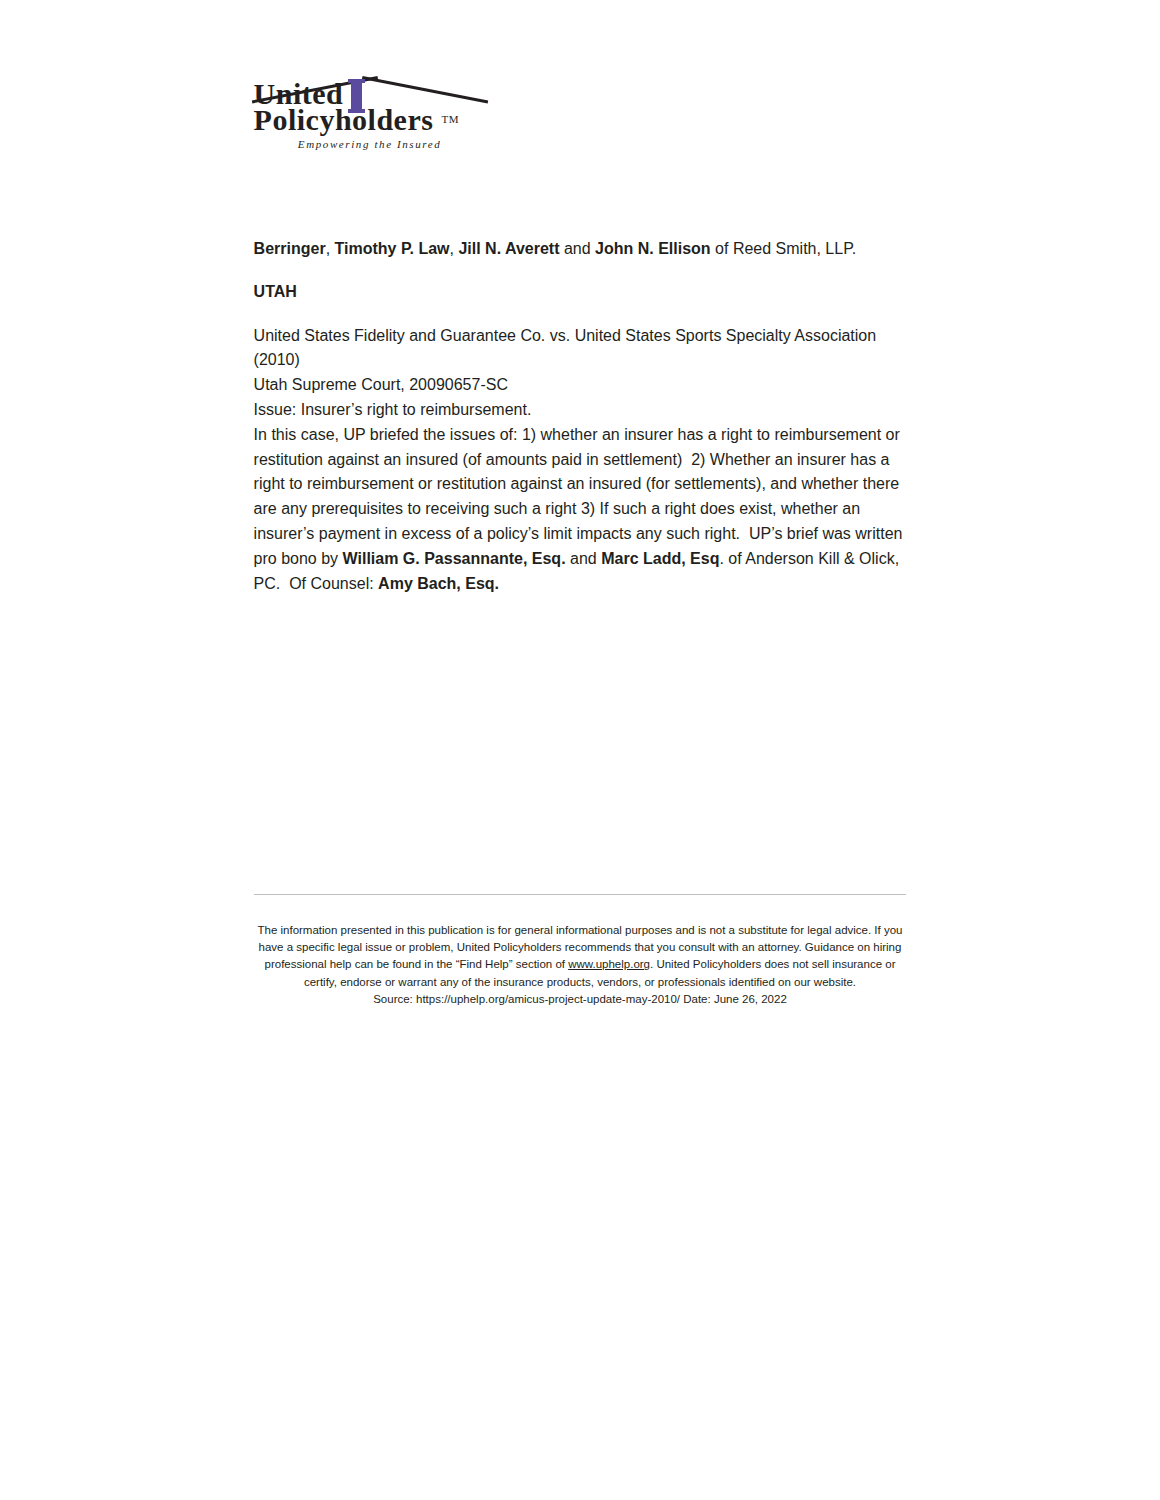United
PolicyholdersTM
Empowering the Insured
Berringer, Timothy P. Law, Jill N. Averett and John N. Ellison of Reed Smith, LLP.
UTAH
United States Fidelity and Guarantee Co. vs. United States Sports Specialty Association (2010)
Utah Supreme Court, 20090657-SC
Issue: Insurer’s right to reimbursement.
In this case, UP briefed the issues of: 1) whether an insurer has a right to reimbursement or restitution against an insured (of amounts paid in settlement) 2) Whether an insurer has a right to reimbursement or restitution against an insured (for settlements), and whether there are any prerequisites to receiving such a right 3) If such a right does exist, whether an insurer’s payment in excess of a policy’s limit impacts any such right. UP’s brief was written pro bono by William G. Passannante, Esq. and Marc Ladd, Esq. of Anderson Kill & Olick, PC. Of Counsel: Amy Bach, Esq.
The information presented in this publication is for general informational purposes and is not a substitute for legal advice. If you have a specific legal issue or problem, United Policyholders recommends that you consult with an attorney. Guidance on hiring professional help can be found in the “Find Help” section of www.uphelp.org. United Policyholders does not sell insurance or certify, endorse or warrant any of the insurance products, vendors, or professionals identified on our website.
Source: https://uphelp.org/amicus-project-update-may-2010/ Date: June 26, 2022